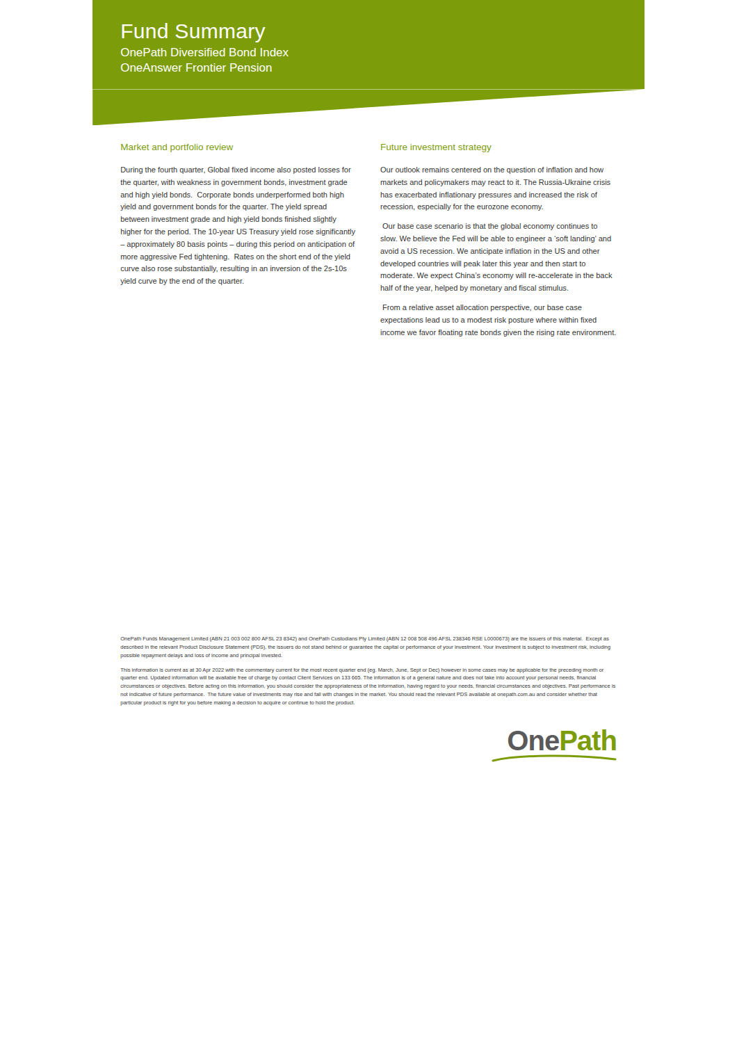Fund Summary
OnePath Diversified Bond Index
OneAnswer Frontier Pension
30 April 2022
Market and portfolio review
During the fourth quarter, Global fixed income also posted losses for the quarter, with weakness in government bonds, investment grade and high yield bonds. Corporate bonds underperformed both high yield and government bonds for the quarter. The yield spread between investment grade and high yield bonds finished slightly higher for the period. The 10-year US Treasury yield rose significantly – approximately 80 basis points – during this period on anticipation of more aggressive Fed tightening. Rates on the short end of the yield curve also rose substantially, resulting in an inversion of the 2s-10s yield curve by the end of the quarter.
Future investment strategy
Our outlook remains centered on the question of inflation and how markets and policymakers may react to it. The Russia-Ukraine crisis has exacerbated inflationary pressures and increased the risk of recession, especially for the eurozone economy.
Our base case scenario is that the global economy continues to slow. We believe the Fed will be able to engineer a ‘soft landing’ and avoid a US recession. We anticipate inflation in the US and other developed countries will peak later this year and then start to moderate. We expect China’s economy will re-accelerate in the back half of the year, helped by monetary and fiscal stimulus.
From a relative asset allocation perspective, our base case expectations lead us to a modest risk posture where within fixed income we favor floating rate bonds given the rising rate environment.
OnePath Funds Management Limited (ABN 21 003 002 800 AFSL 23 8342) and OnePath Custodians Pty Limited (ABN 12 008 508 496 AFSL 238346 RSE L0000673) are the issuers of this material. Except as described in the relevant Product Disclosure Statement (PDS), the issuers do not stand behind or guarantee the capital or performance of your investment. Your investment is subject to investment risk, including possible repayment delays and loss of income and principal invested.
This information is current as at 30 Apr 2022 with the commentary current for the most recent quarter end (eg. March, June, Sept or Dec) however in some cases may be applicable for the preceding month or quarter end. Updated information will be available free of charge by contact Client Services on 133 665. The information is of a general nature and does not take into account your personal needs, financial circumstances or objectives. Before acting on this information, you should consider the appropriateness of the information, having regard to your needs, financial circumstances and objectives. Past performance is not indicative of future performance. The future value of investments may rise and fall with changes in the market. You should read the relevant PDS available at onepath.com.au and consider whether that particular product is right for you before making a decision to acquire or continue to hold the product.
One Path